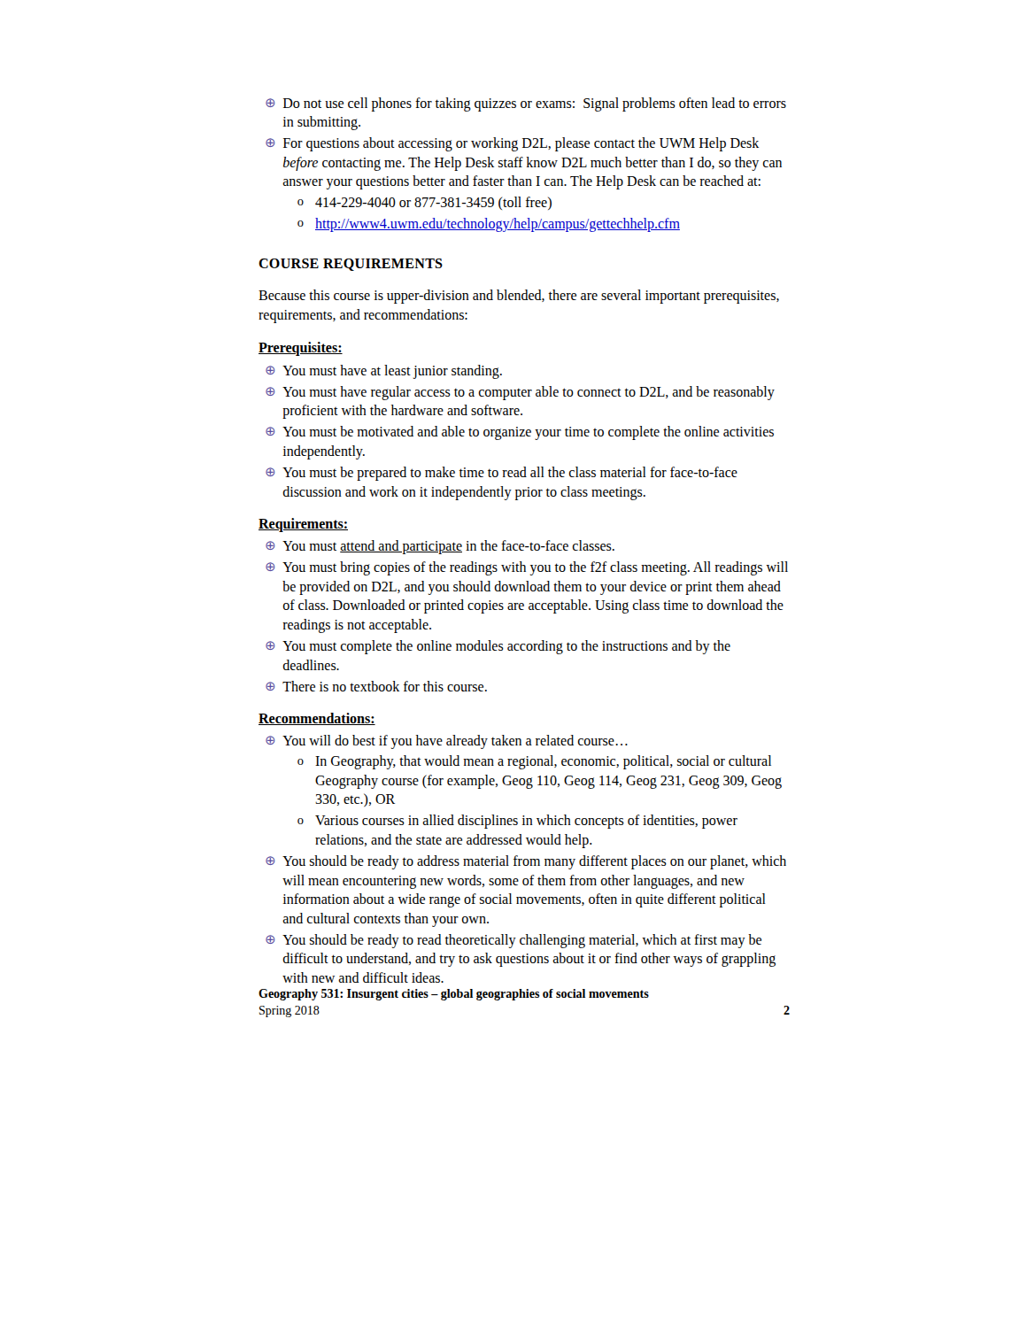Do not use cell phones for taking quizzes or exams: Signal problems often lead to errors in submitting.
For questions about accessing or working D2L, please contact the UWM Help Desk before contacting me. The Help Desk staff know D2L much better than I do, so they can answer your questions better and faster than I can. The Help Desk can be reached at:
414-229-4040 or 877-381-3459 (toll free)
http://www4.uwm.edu/technology/help/campus/gettechhelp.cfm
COURSE REQUIREMENTS
Because this course is upper-division and blended, there are several important prerequisites, requirements, and recommendations:
Prerequisites:
You must have at least junior standing.
You must have regular access to a computer able to connect to D2L, and be reasonably proficient with the hardware and software.
You must be motivated and able to organize your time to complete the online activities independently.
You must be prepared to make time to read all the class material for face-to-face discussion and work on it independently prior to class meetings.
Requirements:
You must attend and participate in the face-to-face classes.
You must bring copies of the readings with you to the f2f class meeting. All readings will be provided on D2L, and you should download them to your device or print them ahead of class. Downloaded or printed copies are acceptable. Using class time to download the readings is not acceptable.
You must complete the online modules according to the instructions and by the deadlines.
There is no textbook for this course.
Recommendations:
You will do best if you have already taken a related course…
In Geography, that would mean a regional, economic, political, social or cultural Geography course (for example, Geog 110, Geog 114, Geog 231, Geog 309, Geog 330, etc.), OR
Various courses in allied disciplines in which concepts of identities, power relations, and the state are addressed would help.
You should be ready to address material from many different places on our planet, which will mean encountering new words, some of them from other languages, and new information about a wide range of social movements, often in quite different political and cultural contexts than your own.
You should be ready to read theoretically challenging material, which at first may be difficult to understand, and try to ask questions about it or find other ways of grappling with new and difficult ideas.
Geography 531: Insurgent cities – global geographies of social movements
Spring 2018 2